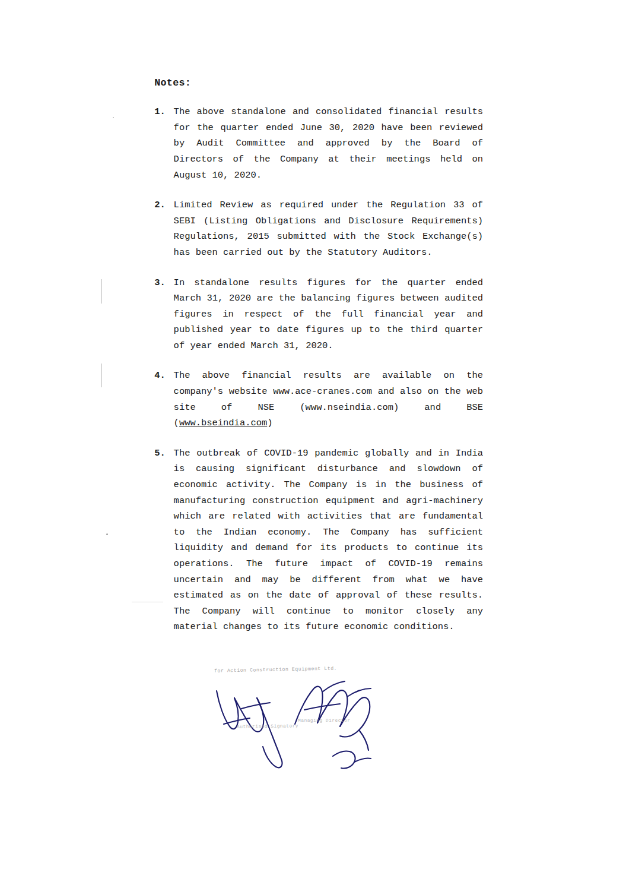Notes:
1. The above standalone and consolidated financial results for the quarter ended June 30, 2020 have been reviewed by Audit Committee and approved by the Board of Directors of the Company at their meetings held on August 10, 2020.
2. Limited Review as required under the Regulation 33 of SEBI (Listing Obligations and Disclosure Requirements) Regulations, 2015 submitted with the Stock Exchange(s) has been carried out by the Statutory Auditors.
3. In standalone results figures for the quarter ended March 31, 2020 are the balancing figures between audited figures in respect of the full financial year and published year to date figures up to the third quarter of year ended March 31, 2020.
4. The above financial results are available on the company's website www.ace-cranes.com and also on the web site of NSE (www.nseindia.com) and BSE (www.bseindia.com)
5. The outbreak of COVID-19 pandemic globally and in India is causing significant disturbance and slowdown of economic activity. The Company is in the business of manufacturing construction equipment and agri-machinery which are related with activities that are fundamental to the Indian economy. The Company has sufficient liquidity and demand for its products to continue its operations. The future impact of COVID-19 remains uncertain and may be different from what we have estimated as on the date of approval of these results. The Company will continue to monitor closely any material changes to its future economic conditions.
for Action Construction Equipment Ltd.
Authorised Signatory
Managing Director